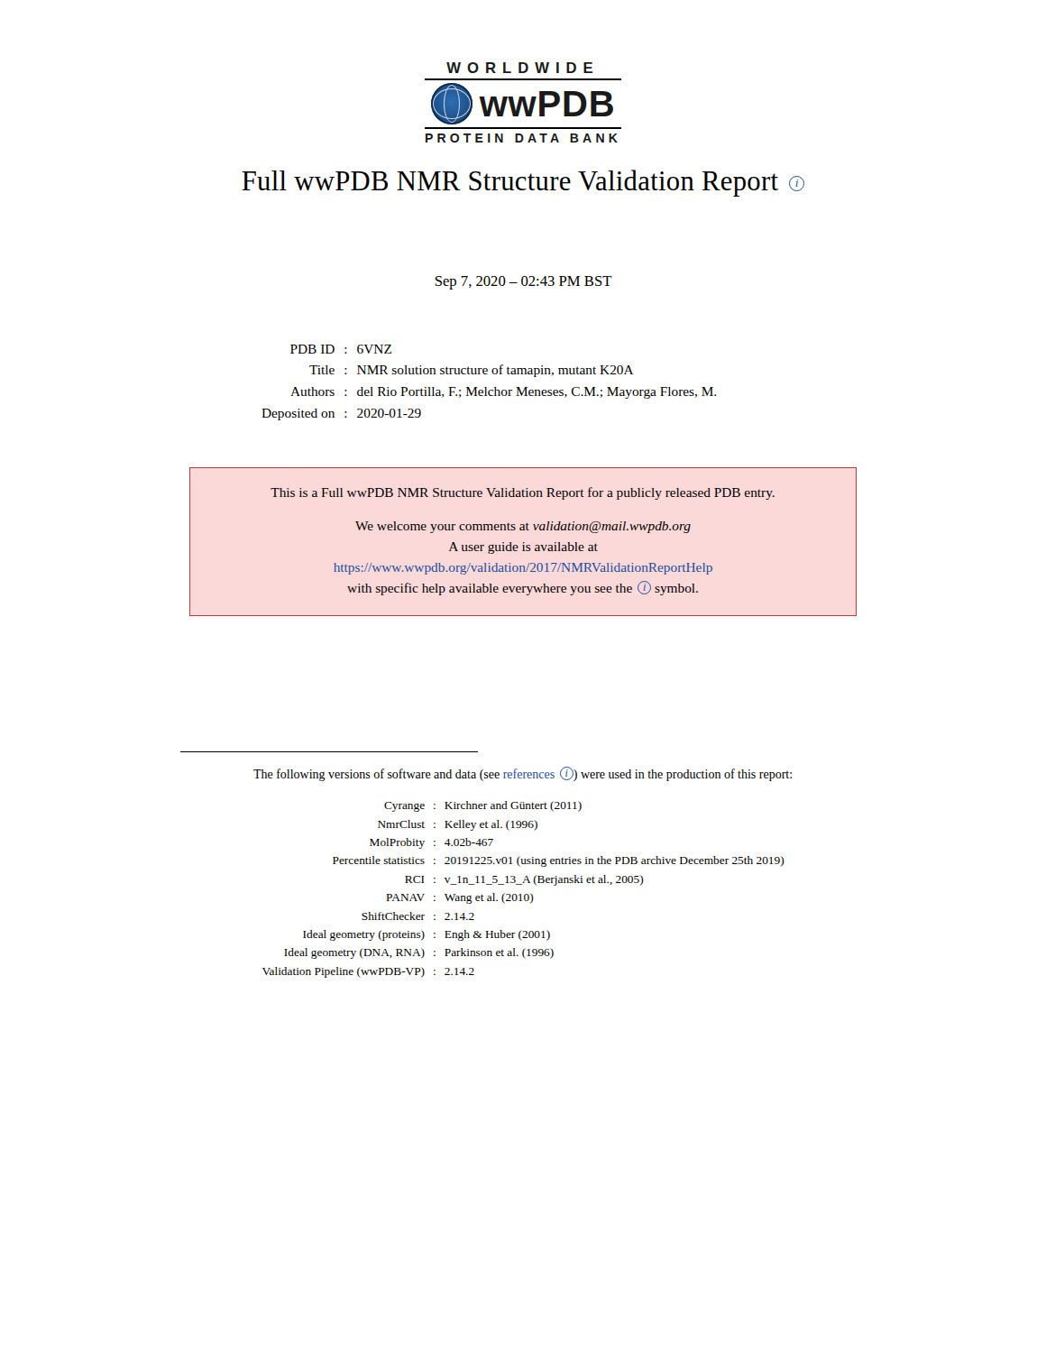WORLDWIDE
ww PDB
PROTEIN DATA BANK
Full wwPDB NMR Structure Validation Report i
Sep 7, 2020 – 02:43 PM BST
| PDB ID | : | 6VNZ |
| Title | : | NMR solution structure of tamapin, mutant K20A |
| Authors | : | del Rio Portilla, F.; Melchor Meneses, C.M.; Mayorga Flores, M. |
| Deposited on | : | 2020-01-29 |
This is a Full wwPDB NMR Structure Validation Report for a publicly released PDB entry.
We welcome your comments at validation@mail.wwpdb.org
A user guide is available at
https://www.wwpdb.org/validation/2017/NMRValidationReportHelp
with specific help available everywhere you see the i symbol.
The following versions of software and data (see references i) were used in the production of this report:
| Cyrange | : | Kirchner and Güntert (2011) |
| NmrClust | : | Kelley et al. (1996) |
| MolProbity | : | 4.02b-467 |
| Percentile statistics | : | 20191225.v01 (using entries in the PDB archive December 25th 2019) |
| RCI | : | v_1n_11_5_13_A (Berjanski et al., 2005) |
| PANAV | : | Wang et al. (2010) |
| ShiftChecker | : | 2.14.2 |
| Ideal geometry (proteins) | : | Engh & Huber (2001) |
| Ideal geometry (DNA, RNA) | : | Parkinson et al. (1996) |
| Validation Pipeline (wwPDB-VP) | : | 2.14.2 |